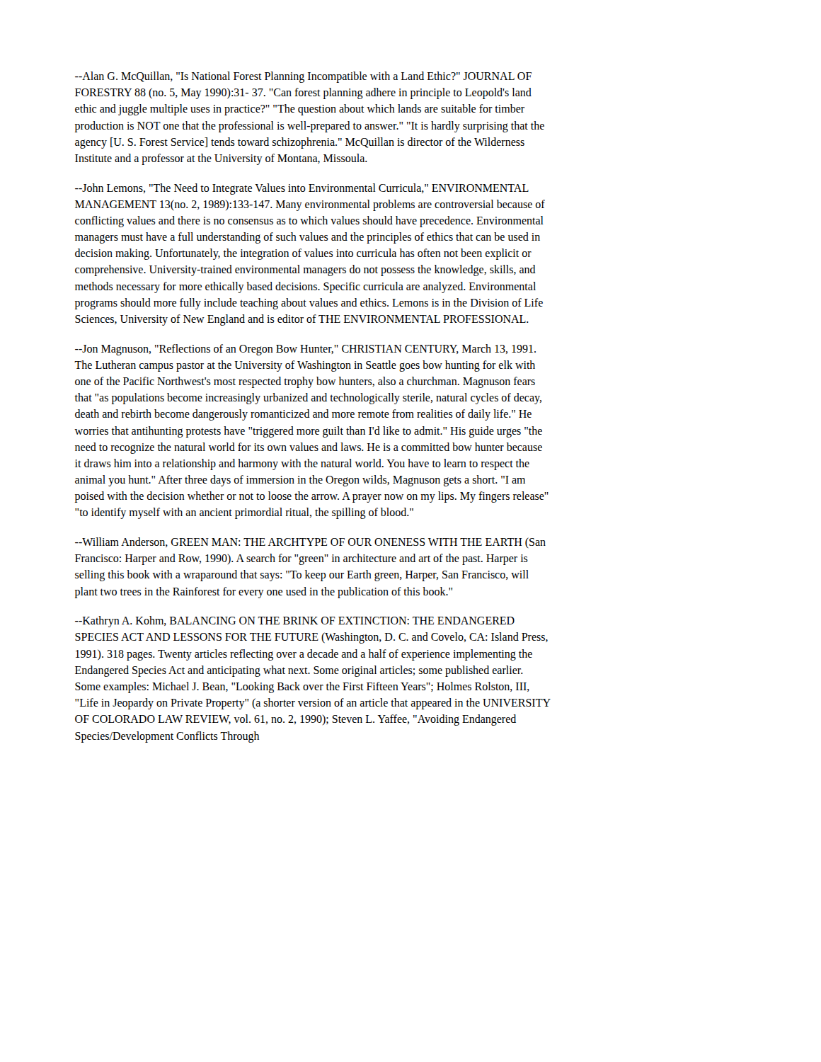--Alan G. McQuillan, "Is National Forest Planning Incompatible with a Land Ethic?" JOURNAL OF FORESTRY 88 (no. 5, May 1990):31- 37. "Can forest planning adhere in principle to Leopold's land ethic and juggle multiple uses in practice?" "The question about which lands are suitable for timber production is NOT one that the professional is well-prepared to answer." "It is hardly surprising that the agency [U. S. Forest Service] tends toward schizophrenia." McQuillan is director of the Wilderness Institute and a professor at the University of Montana, Missoula.
--John Lemons, "The Need to Integrate Values into Environmental Curricula," ENVIRONMENTAL MANAGEMENT 13(no. 2, 1989):133-147. Many environmental problems are controversial because of conflicting values and there is no consensus as to which values should have precedence. Environmental managers must have a full understanding of such values and the principles of ethics that can be used in decision making. Unfortunately, the integration of values into curricula has often not been explicit or comprehensive. University-trained environmental managers do not possess the knowledge, skills, and methods necessary for more ethically based decisions. Specific curricula are analyzed. Environmental programs should more fully include teaching about values and ethics. Lemons is in the Division of Life Sciences, University of New England and is editor of THE ENVIRONMENTAL PROFESSIONAL.
--Jon Magnuson, "Reflections of an Oregon Bow Hunter," CHRISTIAN CENTURY, March 13, 1991. The Lutheran campus pastor at the University of Washington in Seattle goes bow hunting for elk with one of the Pacific Northwest's most respected trophy bow hunters, also a churchman. Magnuson fears that "as populations become increasingly urbanized and technologically sterile, natural cycles of decay, death and rebirth become dangerously romanticized and more remote from realities of daily life." He worries that antihunting protests have "triggered more guilt than I'd like to admit." His guide urges "the need to recognize the natural world for its own values and laws. He is a committed bow hunter because it draws him into a relationship and harmony with the natural world. You have to learn to respect the animal you hunt." After three days of immersion in the Oregon wilds, Magnuson gets a short. "I am poised with the decision whether or not to loose the arrow. A prayer now on my lips. My fingers release" "to identify myself with an ancient primordial ritual, the spilling of blood."
--William Anderson, GREEN MAN: THE ARCHTYPE OF OUR ONENESS WITH THE EARTH (San Francisco: Harper and Row, 1990). A search for "green" in architecture and art of the past. Harper is selling this book with a wraparound that says: "To keep our Earth green, Harper, San Francisco, will plant two trees in the Rainforest for every one used in the publication of this book."
--Kathryn A. Kohm, BALANCING ON THE BRINK OF EXTINCTION: THE ENDANGERED SPECIES ACT AND LESSONS FOR THE FUTURE (Washington, D. C. and Covelo, CA: Island Press, 1991). 318 pages. Twenty articles reflecting over a decade and a half of experience implementing the Endangered Species Act and anticipating what next. Some original articles; some published earlier. Some examples: Michael J. Bean, "Looking Back over the First Fifteen Years"; Holmes Rolston, III, "Life in Jeopardy on Private Property" (a shorter version of an article that appeared in the UNIVERSITY OF COLORADO LAW REVIEW, vol. 61, no. 2, 1990); Steven L. Yaffee, "Avoiding Endangered Species/Development Conflicts Through